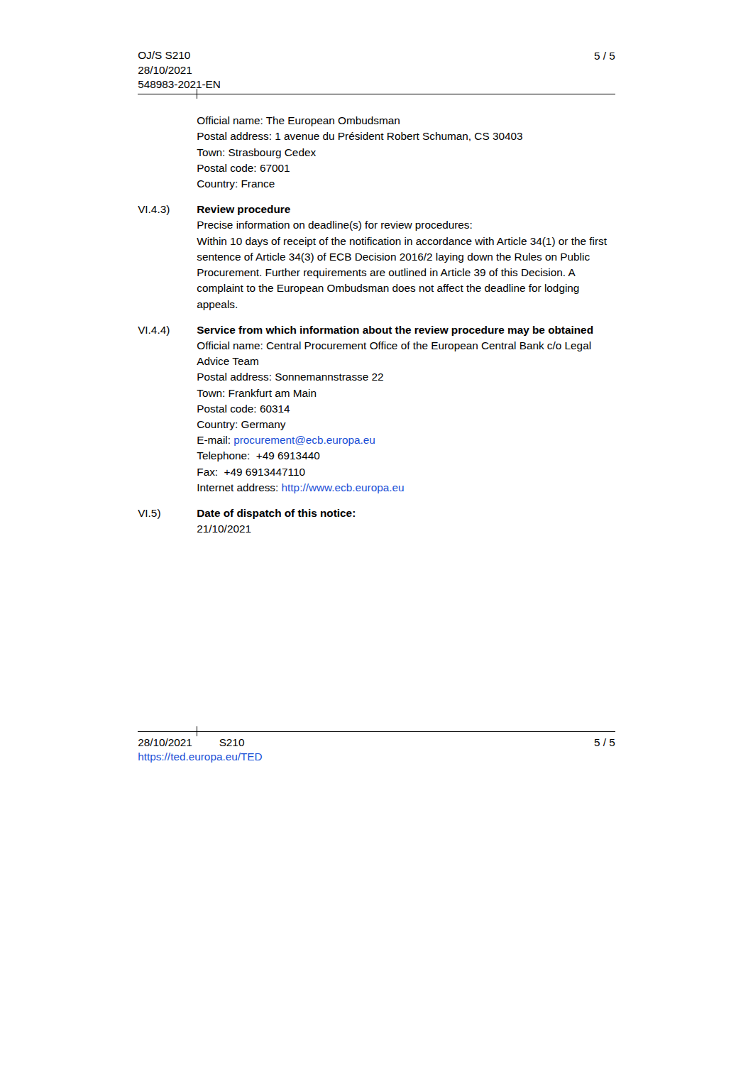OJ/S S210
28/10/2021
548983-2021-EN
5 / 5
Official name: The European Ombudsman
Postal address: 1 avenue du Président Robert Schuman, CS 30403
Town: Strasbourg Cedex
Postal code: 67001
Country: France
VI.4.3)
Review procedure
Precise information on deadline(s) for review procedures:
Within 10 days of receipt of the notification in accordance with Article 34(1) or the first sentence of Article 34(3) of ECB Decision 2016/2 laying down the Rules on Public Procurement. Further requirements are outlined in Article 39 of this Decision. A complaint to the European Ombudsman does not affect the deadline for lodging appeals.
VI.4.4)
Service from which information about the review procedure may be obtained
Official name: Central Procurement Office of the European Central Bank c/o Legal Advice Team
Postal address: Sonnemannstrasse 22
Town: Frankfurt am Main
Postal code: 60314
Country: Germany
E-mail: procurement@ecb.europa.eu
Telephone: +49 6913440
Fax: +49 6913447110
Internet address: http://www.ecb.europa.eu
VI.5)
Date of dispatch of this notice:
21/10/2021
28/10/2021 S210
https://ted.europa.eu/TED
5 / 5